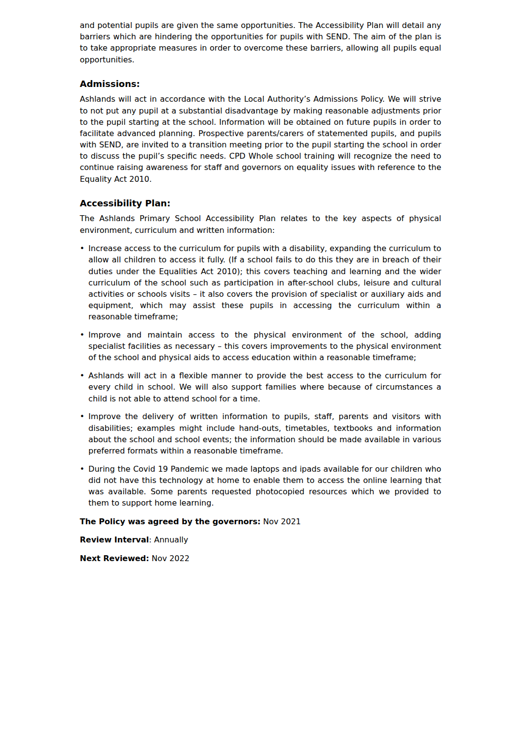and potential pupils are given the same opportunities. The Accessibility Plan will detail any barriers which are hindering the opportunities for pupils with SEND. The aim of the plan is to take appropriate measures in order to overcome these barriers, allowing all pupils equal opportunities.
Admissions:
Ashlands will act in accordance with the Local Authority’s Admissions Policy. We will strive to not put any pupil at a substantial disadvantage by making reasonable adjustments prior to the pupil starting at the school. Information will be obtained on future pupils in order to facilitate advanced planning. Prospective parents/carers of statemented pupils, and pupils with SEND, are invited to a transition meeting prior to the pupil starting the school in order to discuss the pupil’s specific needs. CPD Whole school training will recognize the need to continue raising awareness for staff and governors on equality issues with reference to the Equality Act 2010.
Accessibility Plan:
The Ashlands Primary School Accessibility Plan relates to the key aspects of physical environment, curriculum and written information:
Increase access to the curriculum for pupils with a disability, expanding the curriculum to allow all children to access it fully. (If a school fails to do this they are in breach of their duties under the Equalities Act 2010); this covers teaching and learning and the wider curriculum of the school such as participation in after-school clubs, leisure and cultural activities or schools visits – it also covers the provision of specialist or auxiliary aids and equipment, which may assist these pupils in accessing the curriculum within a reasonable timeframe;
Improve and maintain access to the physical environment of the school, adding specialist facilities as necessary – this covers improvements to the physical environment of the school and physical aids to access education within a reasonable timeframe;
Ashlands will act in a flexible manner to provide the best access to the curriculum for every child in school. We will also support families where because of circumstances a child is not able to attend school for a time.
Improve the delivery of written information to pupils, staff, parents and visitors with disabilities; examples might include hand-outs, timetables, textbooks and information about the school and school events; the information should be made available in various preferred formats within a reasonable timeframe.
During the Covid 19 Pandemic we made laptops and ipads available for our children who did not have this technology at home to enable them to access the online learning that was available. Some parents requested photocopied resources which we provided to them to support home learning.
The Policy was agreed by the governors: Nov 2021
Review Interval: Annually
Next Reviewed: Nov 2022